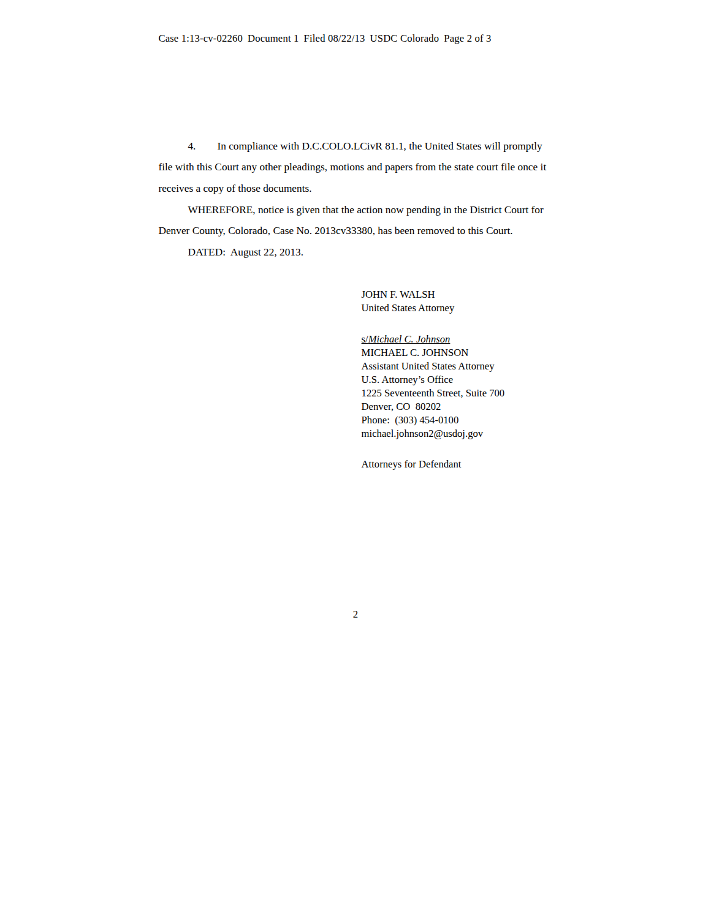Case 1:13-cv-02260 Document 1 Filed 08/22/13 USDC Colorado Page 2 of 3
4. In compliance with D.C.COLO.LCivR 81.1, the United States will promptly file with this Court any other pleadings, motions and papers from the state court file once it receives a copy of those documents.
WHEREFORE, notice is given that the action now pending in the District Court for Denver County, Colorado, Case No. 2013cv33380, has been removed to this Court.
DATED: August 22, 2013.
JOHN F. WALSH
United States Attorney
s/Michael C. Johnson
MICHAEL C. JOHNSON
Assistant United States Attorney
U.S. Attorney’s Office
1225 Seventeenth Street, Suite 700
Denver, CO 80202
Phone: (303) 454-0100
michael.johnson2@usdoj.gov
Attorneys for Defendant
2